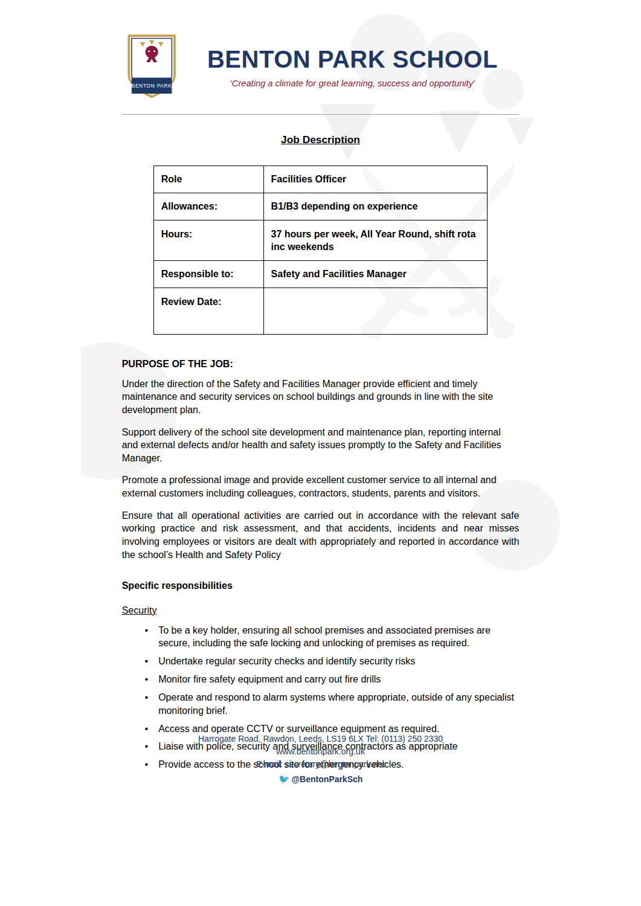▼
▼
▼
⚔
BENTON PARK
BENTON PARK SCHOOL
‘Creating a climate for great learning, success and opportunity’
Job Description
| Role | Facilities Officer |
| Allowances: | B1/B3 depending on experience |
| Hours: | 37 hours per week, All Year Round, shift rota inc weekends |
| Responsible to: | Safety and Facilities Manager |
| Review Date: | |
PURPOSE OF THE JOB:
Under the direction of the Safety and Facilities Manager provide efficient and timely maintenance and security services on school buildings and grounds in line with the site development plan.
Support delivery of the school site development and maintenance plan, reporting internal and external defects and/or health and safety issues promptly to the Safety and Facilities Manager.
Promote a professional image and provide excellent customer service to all internal and external customers including colleagues, contractors, students, parents and visitors.
Ensure that all operational activities are carried out in accordance with the relevant safe working practice and risk assessment, and that accidents, incidents and near misses involving employees or visitors are dealt with appropriately and reported in accordance with the school’s Health and Safety Policy
Specific responsibilities
Security
To be a key holder, ensuring all school premises and associated premises are secure, including the safe locking and unlocking of premises as required.
Undertake regular security checks and identify security risks
Monitor fire safety equipment and carry out fire drills
Operate and respond to alarm systems where appropriate, outside of any specialist monitoring brief.
Access and operate CCTV or surveillance equipment as required.
Liaise with police, security and surveillance contractors as appropriate
Provide access to the school site for emergency vehicles.
Harrogate Road, Rawdon, Leeds, LS19 6LX Tel: (0113) 250 2330
www.bentonpark.org.uk
E-mail: secretary@bentonpark.net
🐦@BentonParkSch